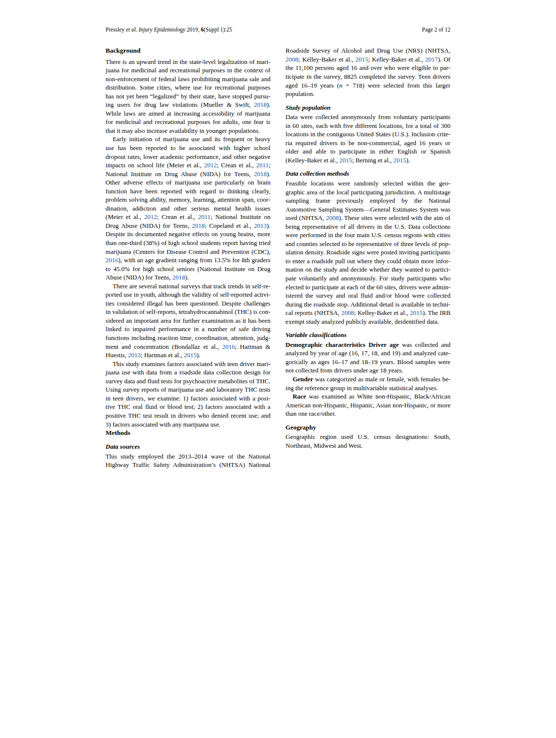Pressley et al. Injury Epidemiology 2019, 6(Suppl 1):25
Page 2 of 12
Background
There is an upward trend in the state-level legalization of marijuana for medicinal and recreational purposes in the context of non-enforcement of federal laws prohibiting marijuana sale and distribution. Some cities, where use for recreational purposes has not yet been “legalized” by their state, have stopped pursuing users for drug law violations (Mueller & Swift, 2018). While laws are aimed at increasing accessibility of marijuana for medicinal and recreational purposes for adults, one fear is that it may also increase availability in younger populations.
Early initiation of marijuana use and its frequent or heavy use has been reported to be associated with higher school dropout rates, lower academic performance, and other negative impacts on school life (Meier et al., 2012; Crean et al., 2011; National Institute on Drug Abuse (NIDA) for Teens, 2018). Other adverse effects of marijuana use particularly on brain function have been reported with regard to thinking clearly, problem solving ability, memory, learning, attention span, coordination, addiction and other serious mental health issues (Meier et al., 2012; Crean et al., 2011; National Institute on Drug Abuse (NIDA) for Teens, 2018; Copeland et al., 2013). Despite its documented negative effects on young brains, more than one-third (38%) of high school students report having tried marijuana (Centers for Disease Control and Prevention (CDC), 2016), with an age gradient ranging from 13.5% for 8th graders to 45.0% for high school seniors (National Institute on Drug Abuse (NIDA) for Teens, 2018).
There are several national surveys that track trends in self-reported use in youth, although the validity of self-reported activities considered illegal has been questioned. Despite challenges in validation of self-reports, tetrahydrocannabinol (THC) is considered an important area for further examination as it has been linked to impaired performance in a number of safe driving functions including reaction time, coordination, attention, judgment and concentration (Bondallaz et al., 2016; Hartman & Huestis, 2013; Hartman et al., 2015).
This study examines factors associated with teen driver marijuana use with data from a roadside data collection design for survey data and fluid tests for psychoactive metabolites of THC. Using survey reports of marijuana use and laboratory THC tests in teen drivers, we examine: 1) factors associated with a positive THC oral fluid or blood test; 2) factors associated with a positive THC test result in drivers who denied recent use; and 3) factors associated with any marijuana use.
Methods
Data sources
This study employed the 2013–2014 wave of the National Highway Traffic Safety Administration’s (NHTSA) National Roadside Survey of Alcohol and Drug Use (NRS) (NHTSA, 2008; Kelley-Baker et al., 2015; Kelley-Baker et al., 2017). Of the 11,100 persons aged 16 and over who were eligible to participate in the survey, 8825 completed the survey. Teen drivers aged 16–19 years (n = 718) were selected from this larger population.
Study population
Data were collected anonymously from voluntary participants in 60 sites, each with five different locations, for a total of 300 locations in the contiguous United States (U.S.). Inclusion criteria required drivers to be non-commercial, aged 16 years or older and able to participate in either English or Spanish (Kelley-Baker et al., 2015; Berning et al., 2015).
Data collection methods
Feasible locations were randomly selected within the geographic area of the local participating jurisdiction. A multistage sampling frame previously employed by the National Automotive Sampling System—General Estimates System was used (NHTSA, 2008). These sites were selected with the aim of being representative of all drivers in the U.S. Data collections were performed in the four main U.S. census regions with cities and counties selected to be representative of three levels of population density. Roadside signs were posted inviting participants to enter a roadside pull out where they could obtain more information on the study and decide whether they wanted to participate voluntarily and anonymously. For study participants who elected to participate at each of the 60 sites, drivers were administered the survey and oral fluid and/or blood were collected during the roadside stop. Additional detail is available in technical reports (NHTSA, 2008; Kelley-Baker et al., 2015). The IRB exempt study analyzed publicly available, deidentified data.
Variable classifications
Demographic characteristics Driver age was collected and analyzed by year of age (16, 17, 18, and 19) and analyzed categorically as ages 16–17 and 18–19 years. Blood samples were not collected from drivers under age 18 years.
Gender was categorized as male or female, with females being the reference group in multivariable statistical analyses.
Race was examined as White non-Hispanic, Black/African American non-Hispanic, Hispanic, Asian non-Hispanic, or more than one race/other.
Geography
Geographic region used U.S. census designations: South, Northeast, Midwest and West.